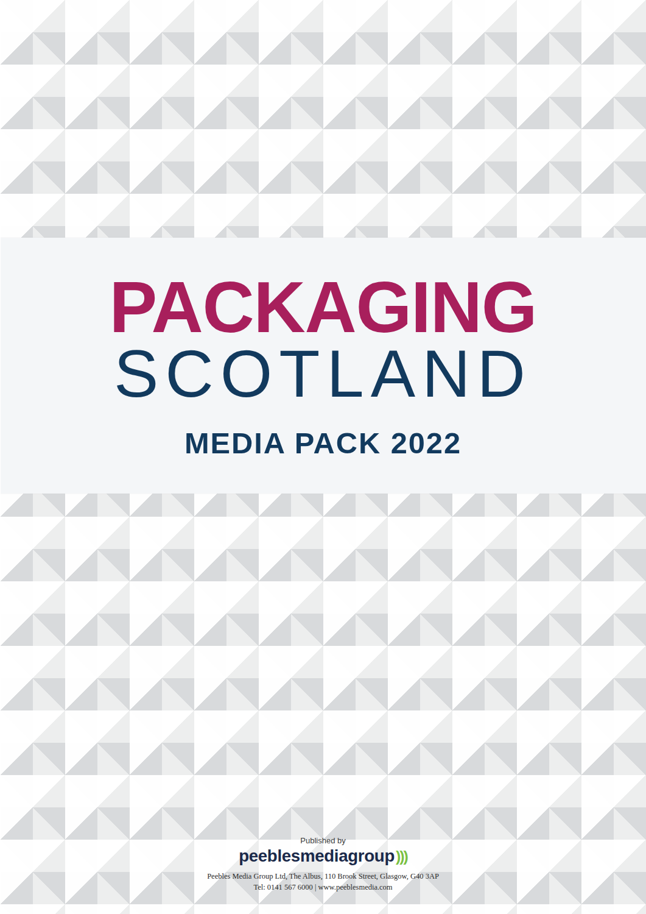Packaging
Scotland
Media Pack 2022
Published by
peebles media group)))
Peebles Media Group Ltd, The Albus, 110 Brook Street, Glasgow, G40 3AP
Tel: 0141 567 6000 | www.peeblesmedia.com